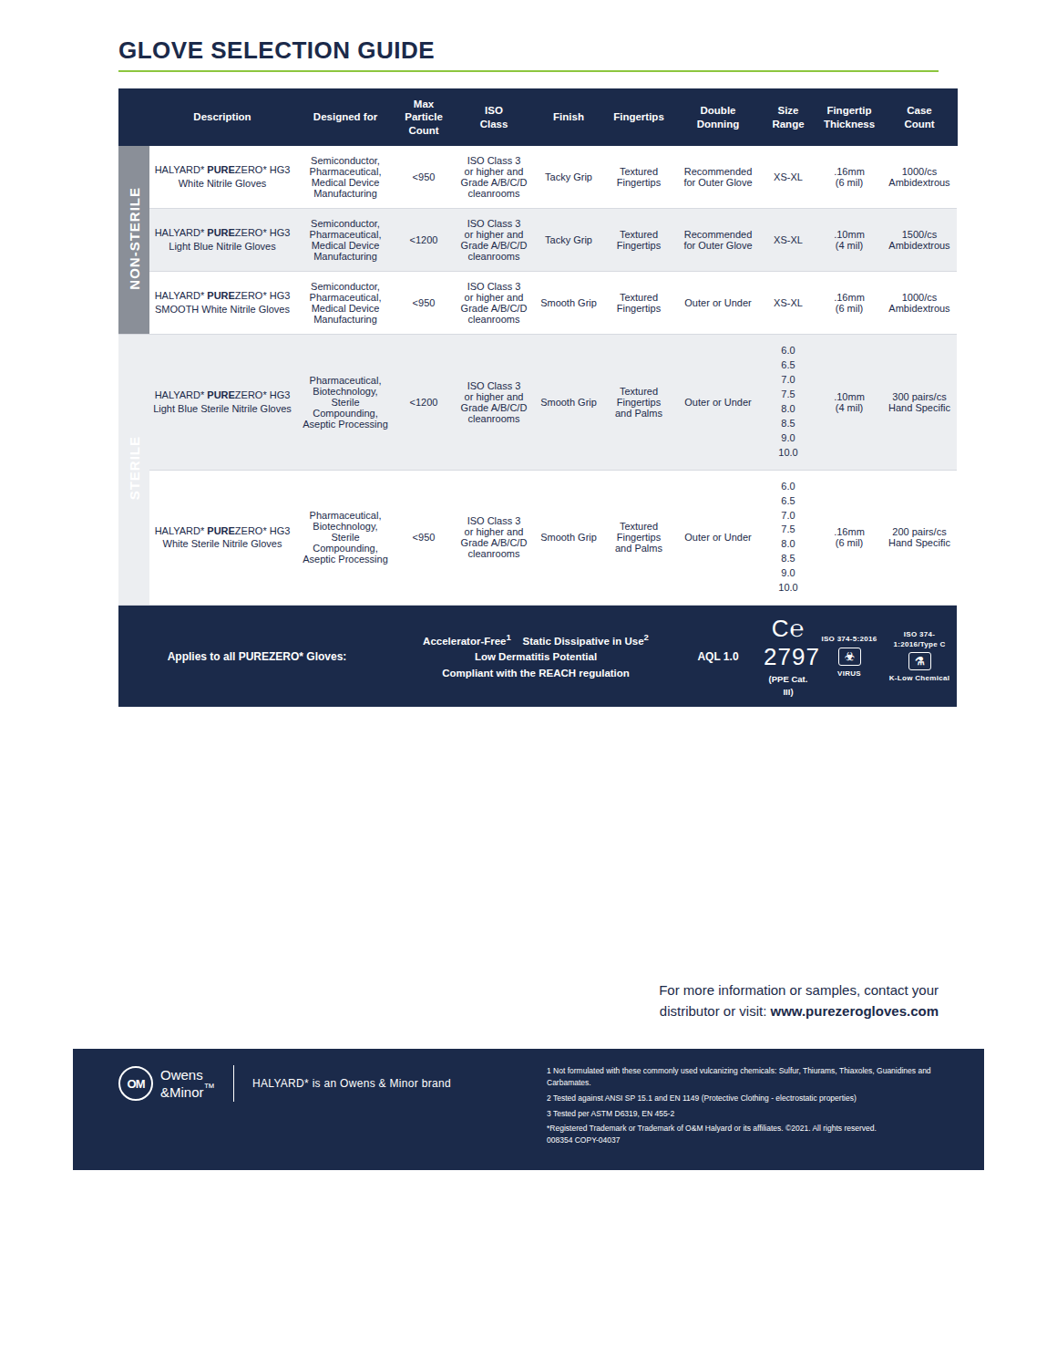GLOVE SELECTION GUIDE
| | Description | Designed for | Max Particle Count | ISO Class | Finish | Fingertips | Double Donning | Size Range | Fingertip Thickness | Case Count |
| --- | --- | --- | --- | --- | --- | --- | --- | --- | --- | --- |
| NON-STERILE | HALYARD* PURE ZERO* HG3 White Nitrile Gloves | Semiconductor, Pharmaceutical, Medical Device Manufacturing | <950 | ISO Class 3 or higher and Grade A/B/C/D cleanrooms | Tacky Grip | Textured Fingertips | Recommended for Outer Glove | XS-XL | .16mm (6 mil) | 1000/cs Ambidextrous |
| HALYARD* PURE ZERO* HG3 Light Blue Nitrile Gloves | Semiconductor, Pharmaceutical, Medical Device Manufacturing | <1200 | ISO Class 3 or higher and Grade A/B/C/D cleanrooms | Tacky Grip | Textured Fingertips | Recommended for Outer Glove | XS-XL | .10mm (4 mil) | 1500/cs Ambidextrous |
| HALYARD* PURE ZERO* HG3 SMOOTH White Nitrile Gloves | Semiconductor, Pharmaceutical, Medical Device Manufacturing | <950 | ISO Class 3 or higher and Grade A/B/C/D cleanrooms | Smooth Grip | Textured Fingertips | Outer or Under | XS-XL | .16mm (6 mil) | 1000/cs Ambidextrous |
| STERILE | HALYARD* PURE ZERO* HG3 Light Blue Sterile Nitrile Gloves | Pharmaceutical, Biotechnology, Sterile Compounding, Aseptic Processing | <1200 | ISO Class 3 or higher and Grade A/B/C/D cleanrooms | Smooth Grip | Textured Fingertips and Palms | Outer or Under | 6.0 6.5 7.0 7.5 8.0 8.5 9.0 10.0 | .10mm (4 mil) | 300 pairs/cs Hand Specific |
| HALYARD* PURE ZERO* HG3 White Sterile Nitrile Gloves | Pharmaceutical, Biotechnology, Sterile Compounding, Aseptic Processing | <950 | ISO Class 3 or higher and Grade A/B/C/D cleanrooms | Smooth Grip | Textured Fingertips and Palms | Outer or Under | 6.0 6.5 7.0 7.5 8.0 8.5 9.0 10.0 | .16mm (6 mil) | 200 pairs/cs Hand Specific |
| Applies to all PUREZERO* Gloves: | Accelerator-Free 1 Static Dissipative in Use 2 Low Dermatitis Potential Compliant with the REACH regulation | AQL 1.0 | C℮ 2797 (PPE Cat. III ) | ISO 374-5:2016 ☣ VIRUS | ISO 374-1:2016/Type C ⚗ K-Low Chemical |
For more information or samples, contact your
distributor or visit: www.purezerogloves.com
OM
Owens
&Minor™
HALYARD* is an Owens & Minor brand
1 Not formulated with these commonly used vulcanizing chemicals: Sulfur, Thiurams, Thiaxoles, Guanidines and Carbamates.
2 Tested against ANSI SP 15.1 and EN 1149 (Protective Clothing - electrostatic properties)
3 Tested per ASTM D6319, EN 455-2
*Registered Trademark or Trademark of O&M Halyard or its affiliates. ©2021. All rights reserved.
008354 COPY-04037